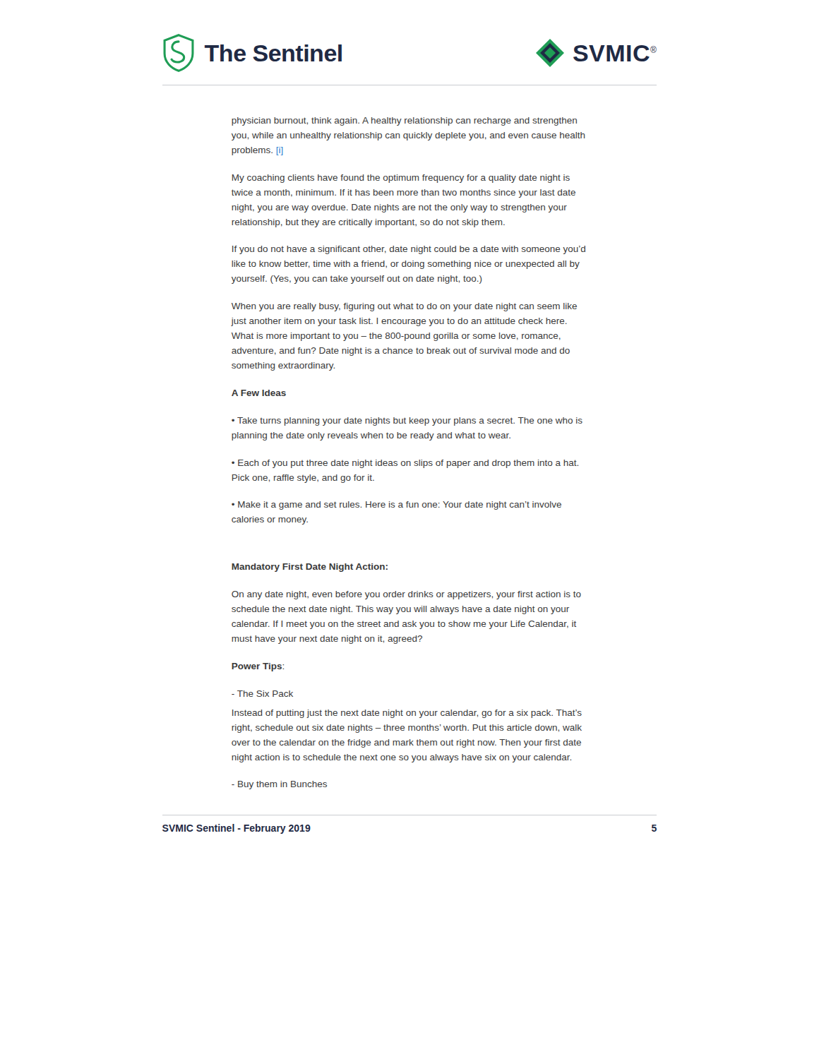The Sentinel
SVMIC®
physician burnout, think again. A healthy relationship can recharge and strengthen you, while an unhealthy relationship can quickly deplete you, and even cause health problems. [i]
My coaching clients have found the optimum frequency for a quality date night is twice a month, minimum. If it has been more than two months since your last date night, you are way overdue. Date nights are not the only way to strengthen your relationship, but they are critically important, so do not skip them.
If you do not have a significant other, date night could be a date with someone you’d like to know better, time with a friend, or doing something nice or unexpected all by yourself. (Yes, you can take yourself out on date night, too.)
When you are really busy, figuring out what to do on your date night can seem like just another item on your task list. I encourage you to do an attitude check here. What is more important to you – the 800-pound gorilla or some love, romance, adventure, and fun? Date night is a chance to break out of survival mode and do something extraordinary.
A Few Ideas
• Take turns planning your date nights but keep your plans a secret. The one who is planning the date only reveals when to be ready and what to wear.
• Each of you put three date night ideas on slips of paper and drop them into a hat. Pick one, raffle style, and go for it.
• Make it a game and set rules. Here is a fun one: Your date night can’t involve calories or money.
Mandatory First Date Night Action:
On any date night, even before you order drinks or appetizers, your first action is to schedule the next date night. This way you will always have a date night on your calendar. If I meet you on the street and ask you to show me your Life Calendar, it must have your next date night on it, agreed?
Power Tips:
- The Six Pack
Instead of putting just the next date night on your calendar, go for a six pack. That’s right, schedule out six date nights – three months’ worth. Put this article down, walk over to the calendar on the fridge and mark them out right now. Then your first date night action is to schedule the next one so you always have six on your calendar.
- Buy them in Bunches
SVMIC Sentinel - February 2019
5